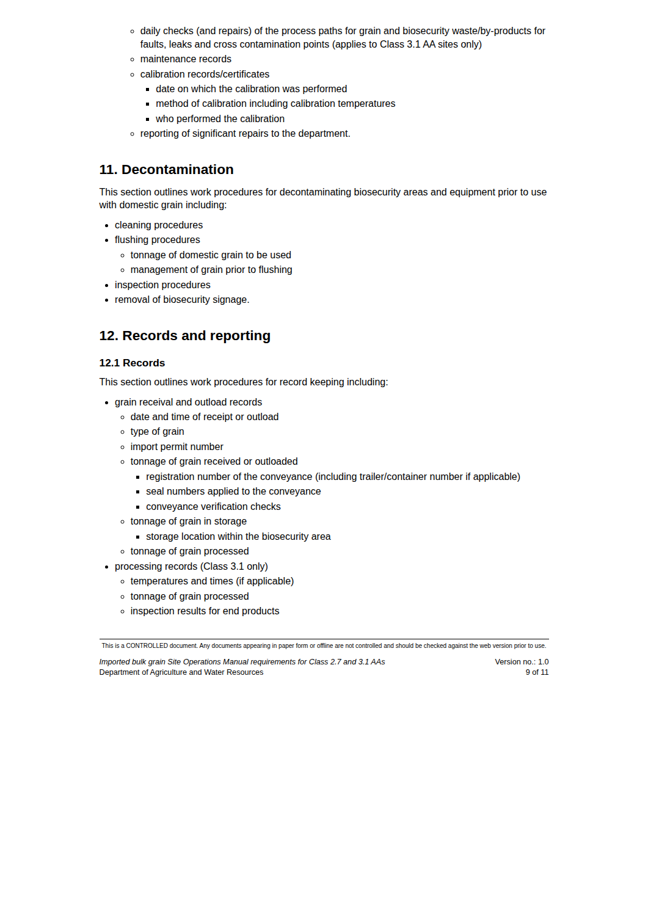daily checks (and repairs) of the process paths for grain and biosecurity waste/by-products for faults, leaks and cross contamination points (applies to Class 3.1 AA sites only)
maintenance records
calibration records/certificates
date on which the calibration was performed
method of calibration including calibration temperatures
who performed the calibration
reporting of significant repairs to the department.
11. Decontamination
This section outlines work procedures for decontaminating biosecurity areas and equipment prior to use with domestic grain including:
cleaning procedures
flushing procedures
tonnage of domestic grain to be used
management of grain prior to flushing
inspection procedures
removal of biosecurity signage.
12. Records and reporting
12.1 Records
This section outlines work procedures for record keeping including:
grain receival and outload records
date and time of receipt or outload
type of grain
import permit number
tonnage of grain received or outloaded
registration number of the conveyance (including trailer/container number if applicable)
seal numbers applied to the conveyance
conveyance verification checks
tonnage of grain in storage
storage location within the biosecurity area
tonnage of grain processed
processing records (Class 3.1 only)
temperatures and times (if applicable)
tonnage of grain processed
inspection results for end products
This is a CONTROLLED document. Any documents appearing in paper form or offline are not controlled and should be checked against the web version prior to use.
Imported bulk grain Site Operations Manual requirements for Class 2.7 and 3.1 AAs Version no.: 1.0
Department of Agriculture and Water Resources 9 of 11